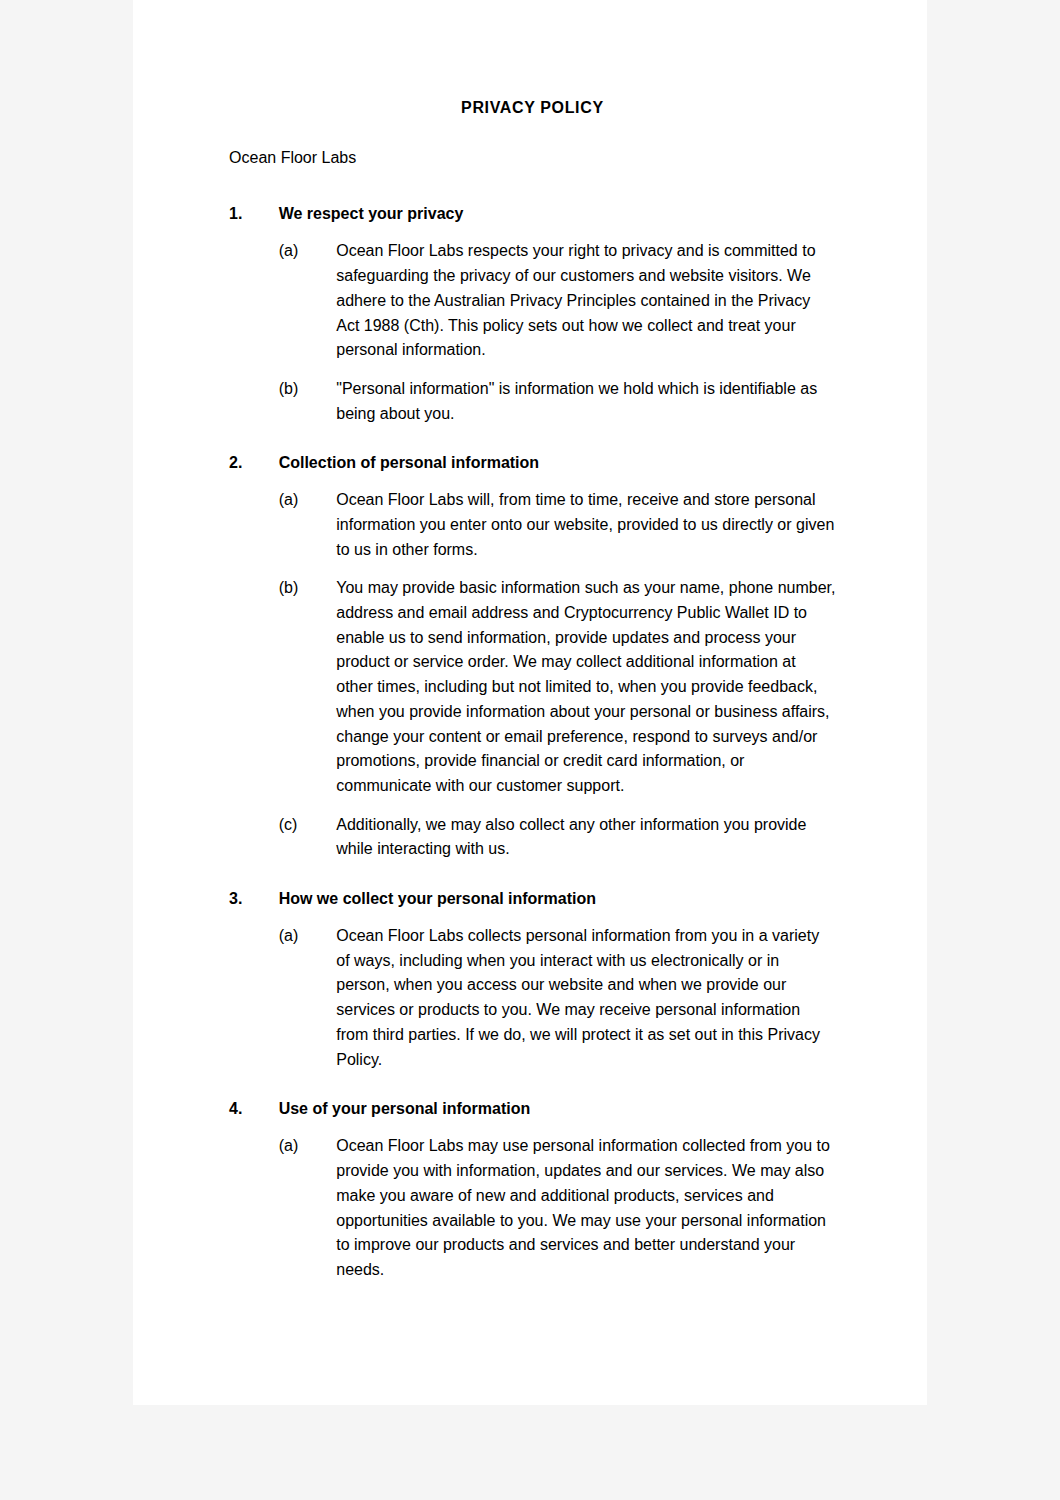PRIVACY POLICY
Ocean Floor Labs
We respect your privacy
Ocean Floor Labs respects your right to privacy and is committed to safeguarding the privacy of our customers and website visitors. We adhere to the Australian Privacy Principles contained in the Privacy Act 1988 (Cth). This policy sets out how we collect and treat your personal information.
"Personal information" is information we hold which is identifiable as being about you.
Collection of personal information
Ocean Floor Labs will, from time to time, receive and store personal information you enter onto our website, provided to us directly or given to us in other forms.
You may provide basic information such as your name, phone number, address and email address and Cryptocurrency Public Wallet ID to enable us to send information, provide updates and process your product or service order. We may collect additional information at other times, including but not limited to, when you provide feedback, when you provide information about your personal or business affairs, change your content or email preference, respond to surveys and/or promotions, provide financial or credit card information, or communicate with our customer support.
Additionally, we may also collect any other information you provide while interacting with us.
How we collect your personal information
Ocean Floor Labs collects personal information from you in a variety of ways, including when you interact with us electronically or in person, when you access our website and when we provide our services or products to you. We may receive personal information from third parties. If we do, we will protect it as set out in this Privacy Policy.
Use of your personal information
Ocean Floor Labs may use personal information collected from you to provide you with information, updates and our services. We may also make you aware of new and additional products, services and opportunities available to you. We may use your personal information to improve our products and services and better understand your needs.